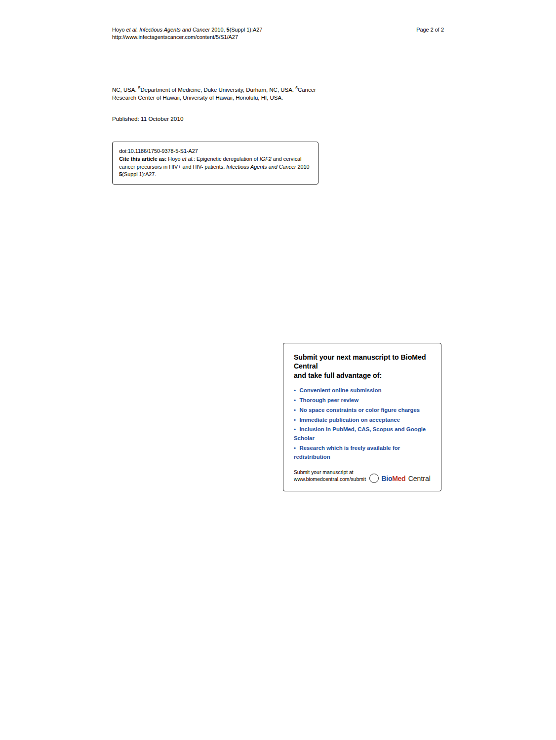Hoyo et al. Infectious Agents and Cancer 2010, 5(Suppl 1):A27
http://www.infectagentscancer.com/content/5/S1/A27
Page 2 of 2
NC, USA. 5Department of Medicine, Duke University, Durham, NC, USA. 6Cancer Research Center of Hawaii, University of Hawaii, Honolulu, HI, USA.
Published: 11 October 2010
doi:10.1186/1750-9378-5-S1-A27
Cite this article as: Hoyo et al.: Epigenetic deregulation of IGF2 and cervical cancer precursors in HIV+ and HIV- patients. Infectious Agents and Cancer 2010 5(Suppl 1):A27.
Submit your next manuscript to BioMed Central
and take full advantage of:
Convenient online submission
Thorough peer review
No space constraints or color figure charges
Immediate publication on acceptance
Inclusion in PubMed, CAS, Scopus and Google Scholar
Research which is freely available for redistribution
Submit your manuscript at
www.biomedcentral.com/submit
BioMed Central